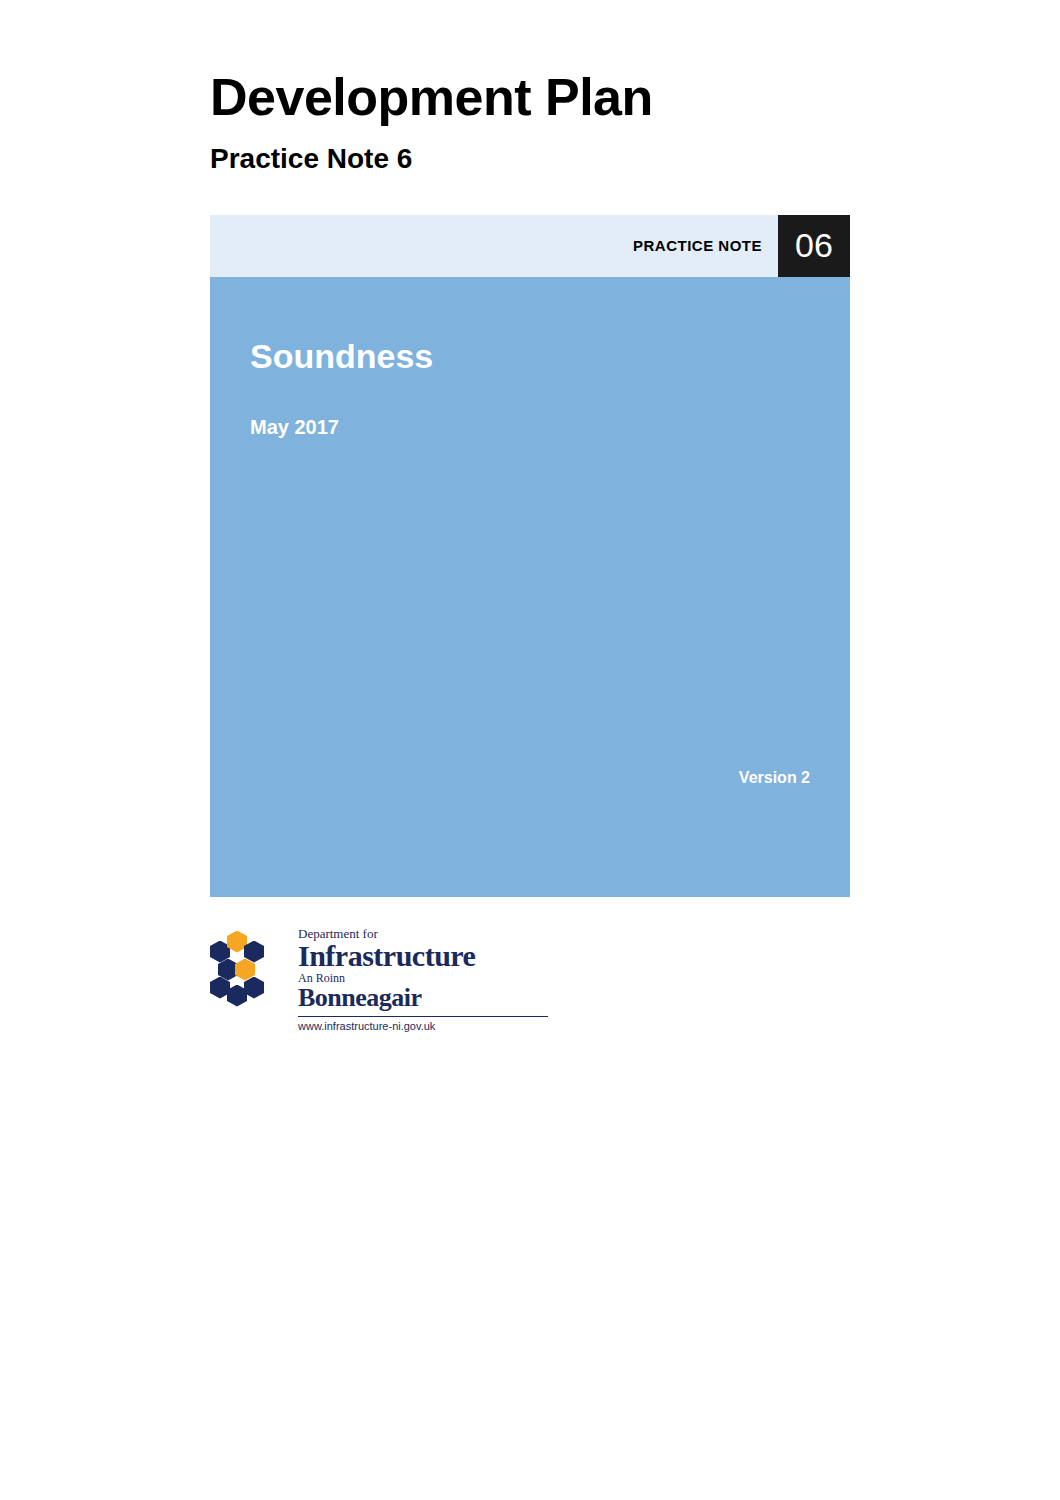Development Plan
Practice Note 6
PRACTICE NOTE
06
Soundness
May 2017
Version 2
Department for Infrastructure An Roinn Bonneagair
www.infrastructure-ni.gov.uk